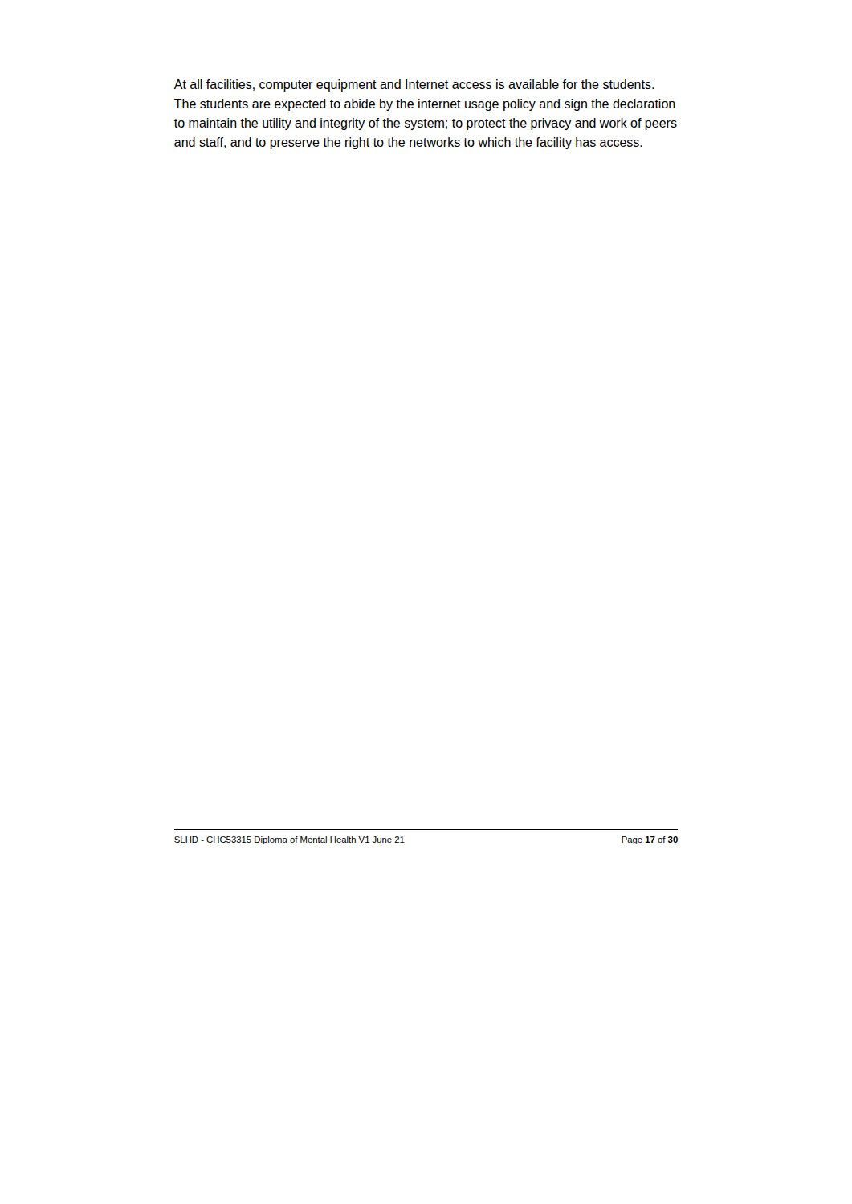At all facilities, computer equipment and Internet access is available for the students. The students are expected to abide by the internet usage policy and sign the declaration to maintain the utility and integrity of the system; to protect the privacy and work of peers and staff, and to preserve the right to the networks to which the facility has access.
SLHD - CHC53315 Diploma of Mental Health V1 June 21 Page 17 of 30